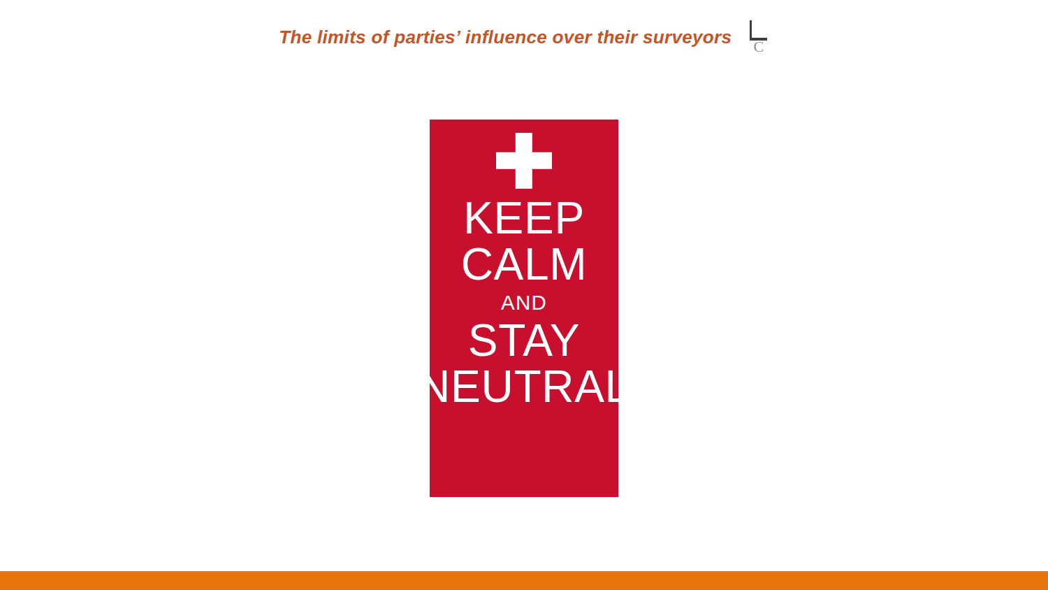The limits of parties’ influence over their surveyors
C
KEEP
CALM
AND
STAY
NEUTRAL